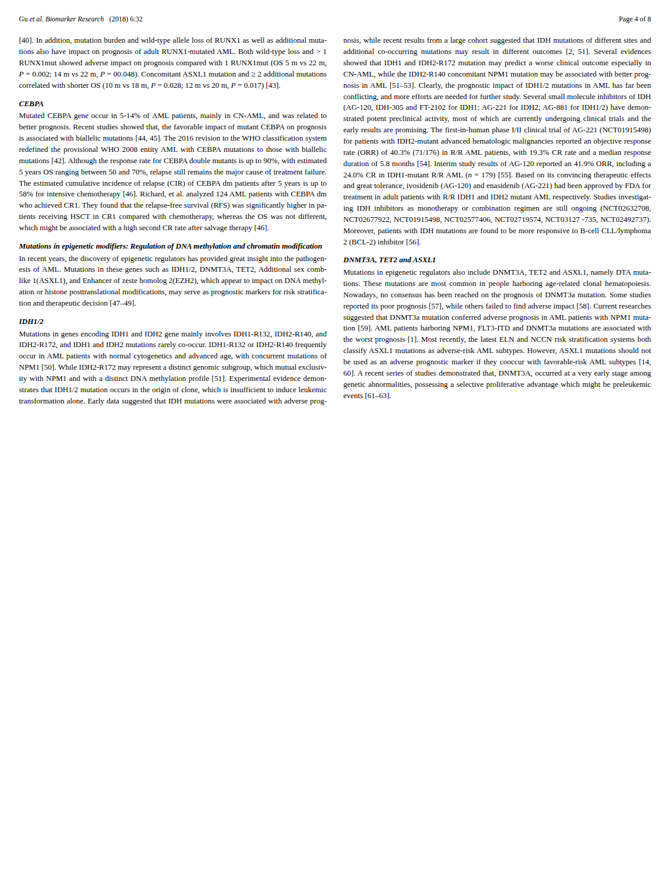Gu et al. Biomarker Research (2018) 6:32 Page 4 of 8
[40]. In addition, mutation burden and wild-type allele loss of RUNX1 as well as additional mutations also have impact on prognosis of adult RUNX1-mutated AML. Both wild-type loss and > 1 RUNX1mut showed adverse impact on prognosis compared with 1 RUNX1mut (OS 5 m vs 22 m, P = 0.002; 14 m vs 22 m, P = 00.048). Concomitant ASXL1 mutation and ≥ 2 additional mutations correlated with shorter OS (10 m vs 18 m, P = 0.028; 12 m vs 20 m, P = 0.017) [43].
CEBPA
Mutated CEBPA gene occur in 5-14% of AML patients, mainly in CN-AML, and was related to better prognosis. Recent studies showed that, the favorable impact of mutant CEBPA on prognosis is associated with biallelic mutations [44, 45]. The 2016 revision to the WHO classification system redefined the provisional WHO 2008 entity AML with CEBPA mutations to those with biallelic mutations [42]. Although the response rate for CEBPA double mutants is up to 90%, with estimated 5 years OS ranging between 50 and 70%, relapse still remains the major cause of treatment failure. The estimated cumulative incidence of relapse (CIR) of CEBPA dm patients after 5 years is up to 58% for intensive chemotherapy [46]. Richard, et al. analyzed 124 AML patients with CEBPA dm who achieved CR1. They found that the relapse-free survival (RFS) was significantly higher in patients receiving HSCT in CR1 compared with chemotherapy, whereas the OS was not different, which might be associated with a high second CR rate after salvage therapy [46].
Mutations in epigenetic modifiers: Regulation of DNA methylation and chromatin modification
In recent years, the discovery of epigenetic regulators has provided great insight into the pathogenesis of AML. Mutations in these genes such as IDH1/2, DNMT3A, TET2, Additional sex comb-like 1(ASXL1), and Enhancer of zeste homolog 2(EZH2), which appear to impact on DNA methylation or histone posttranslational modifications, may serve as prognostic markers for risk stratification and therapeutic decision [47–49].
IDH1/2
Mutations in genes encoding IDH1 and IDH2 gene mainly involves IDH1-R132, IDH2-R140, and IDH2-R172, and IDH1 and IDH2 mutations rarely co-occur. IDH1-R132 or IDH2-R140 frequently occur in AML patients with normal cytogenetics and advanced age, with concurrent mutations of NPM1 [50]. While IDH2-R172 may represent a distinct genomic subgroup, which mutual exclusivity with NPM1 and with a distinct DNA methylation profile [51]. Experimental evidence demonstrates that IDH1/2 mutation occurs in the origin of clone, which is insufficient to induce leukemic transformation alone. Early data suggested that IDH mutations were associated with adverse prognosis, while recent results from a large cohort suggested that IDH mutations of different sites and additional co-occurring mutations may result in different outcomes [2, 51]. Several evidences showed that IDH1 and IDH2-R172 mutation may predict a worse clinical outcome especially in CN-AML, while the IDH2-R140 concomitant NPM1 mutation may be associated with better prognosis in AML [51–53]. Clearly, the prognostic impact of IDH1/2 mutations in AML has far been conflicting, and more efforts are needed for further study. Several small molecule inhibitors of IDH (AG-120, IDH-305 and FT-2102 for IDH1; AG-221 for IDH2; AG-881 for IDH1/2) have demonstrated potent preclinical activity, most of which are currently undergoing clinical trials and the early results are promising. The first-in-human phase I/II clinical trial of AG-221 (NCT01915498) for patients with IDH2-mutant advanced hematologic malignancies reported an objective response rate (ORR) of 40.3% (71/176) in R/R AML patients, with 19.3% CR rate and a median response duration of 5.8 months [54]. Interim study results of AG-120 reported an 41.9% ORR, including a 24.0% CR in IDH1-mutant R/R AML (n = 179) [55]. Based on its convincing therapeutic effects and great tolerance, ivosidenib (AG-120) and enasidenib (AG-221) had been approved by FDA for treatment in adult patients with R/R IDH1 and IDH2 mutant AML respectively. Studies investigating IDH inhibitors as monotherapy or combination regimen are still ongoing (NCT02632708, NCT02677922, NCT01915498, NCT02577406, NCT02719574, NCT03127 -735, NCT02492737). Moreover, patients with IDH mutations are found to be more responsive to B-cell CLL/lymphoma 2 (BCL-2) inhibitor [56].
DNMT3A, TET2 and ASXL1
Mutations in epigenetic regulators also include DNMT3A, TET2 and ASXL1, namely DTA mutations. These mutations are most common in people harboring age-related clonal hematopoiesis. Nowadays, no consensus has been reached on the prognosis of DNMT3a mutation. Some studies reported its poor prognosis [57], while others failed to find adverse impact [58]. Current researches suggested that DNMT3a mutation conferred adverse prognosis in AML patients with NPM1 mutation [59]. AML patients harboring NPM1, FLT3-ITD and DNMT3a mutations are associated with the worst prognosis [1]. Most recently, the latest ELN and NCCN risk stratification systems both classify ASXL1 mutations as adverse-risk AML subtypes. However, ASXL1 mutations should not be used as an adverse prognostic marker if they cooccur with favorable-risk AML subtypes [14, 60]. A recent series of studies demonstrated that, DNMT3A, occurred at a very early stage among genetic abnormalities, possessing a selective proliferative advantage which might be preleukemic events [61–63].